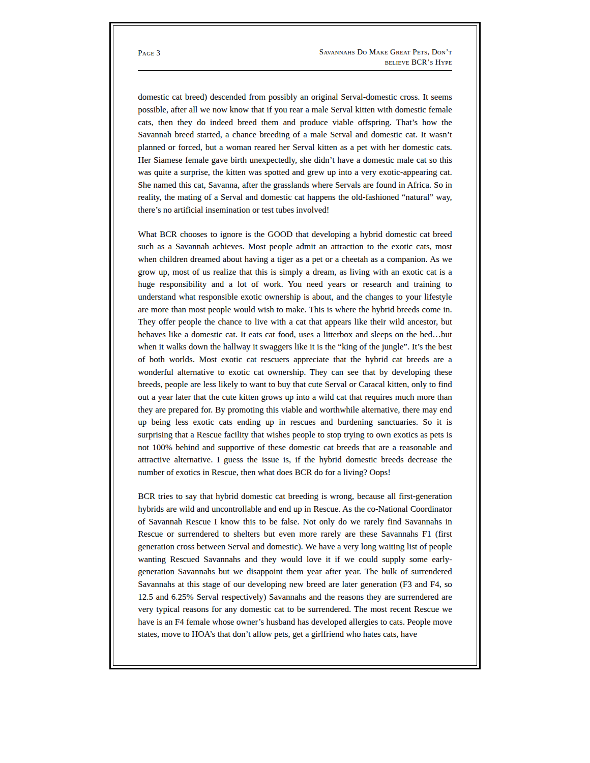Page 3
Savannahs Do Make Great Pets, Don’t believe BCR’s Hype
domestic cat breed) descended from possibly an original Serval-domestic cross. It seems possible, after all we now know that if you rear a male Serval kitten with domestic female cats, then they do indeed breed them and produce viable offspring. That’s how the Savannah breed started, a chance breeding of a male Serval and domestic cat. It wasn’t planned or forced, but a woman reared her Serval kitten as a pet with her domestic cats. Her Siamese female gave birth unexpectedly, she didn’t have a domestic male cat so this was quite a surprise, the kitten was spotted and grew up into a very exotic-appearing cat. She named this cat, Savanna, after the grasslands where Servals are found in Africa. So in reality, the mating of a Serval and domestic cat happens the old-fashioned “natural” way, there’s no artificial insemination or test tubes involved!
What BCR chooses to ignore is the GOOD that developing a hybrid domestic cat breed such as a Savannah achieves. Most people admit an attraction to the exotic cats, most when children dreamed about having a tiger as a pet or a cheetah as a companion. As we grow up, most of us realize that this is simply a dream, as living with an exotic cat is a huge responsibility and a lot of work. You need years or research and training to understand what responsible exotic ownership is about, and the changes to your lifestyle are more than most people would wish to make. This is where the hybrid breeds come in. They offer people the chance to live with a cat that appears like their wild ancestor, but behaves like a domestic cat. It eats cat food, uses a litterbox and sleeps on the bed…but when it walks down the hallway it swaggers like it is the “king of the jungle”. It’s the best of both worlds. Most exotic cat rescuers appreciate that the hybrid cat breeds are a wonderful alternative to exotic cat ownership. They can see that by developing these breeds, people are less likely to want to buy that cute Serval or Caracal kitten, only to find out a year later that the cute kitten grows up into a wild cat that requires much more than they are prepared for. By promoting this viable and worthwhile alternative, there may end up being less exotic cats ending up in rescues and burdening sanctuaries. So it is surprising that a Rescue facility that wishes people to stop trying to own exotics as pets is not 100% behind and supportive of these domestic cat breeds that are a reasonable and attractive alternative. I guess the issue is, if the hybrid domestic breeds decrease the number of exotics in Rescue, then what does BCR do for a living? Oops!
BCR tries to say that hybrid domestic cat breeding is wrong, because all first-generation hybrids are wild and uncontrollable and end up in Rescue. As the co-National Coordinator of Savannah Rescue I know this to be false. Not only do we rarely find Savannahs in Rescue or surrendered to shelters but even more rarely are these Savannahs F1 (first generation cross between Serval and domestic). We have a very long waiting list of people wanting Rescued Savannahs and they would love it if we could supply some early-generation Savannahs but we disappoint them year after year. The bulk of surrendered Savannahs at this stage of our developing new breed are later generation (F3 and F4, so 12.5 and 6.25% Serval respectively) Savannahs and the reasons they are surrendered are very typical reasons for any domestic cat to be surrendered. The most recent Rescue we have is an F4 female whose owner’s husband has developed allergies to cats. People move states, move to HOA’s that don’t allow pets, get a girlfriend who hates cats, have